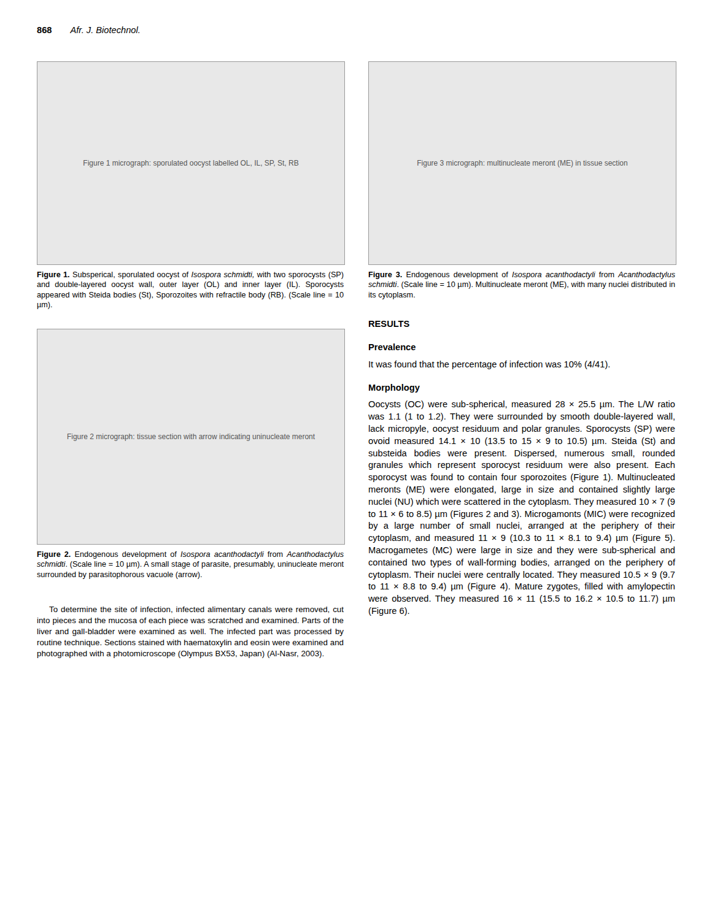868 Afr. J. Biotechnol.
Figure 1 micrograph: sporulated oocyst labelled OL, IL, SP, St, RB
Figure 1. Subsperical, sporulated oocyst of Isospora schmidti, with two sporocysts (SP) and double-layered oocyst wall, outer layer (OL) and inner layer (IL). Sporocysts appeared with Steida bodies (St), Sporozoites with refractile body (RB). (Scale line = 10 µm).
Figure 2 micrograph: tissue section with arrow indicating uninucleate meront
Figure 2. Endogenous development of Isospora acanthodactyli from Acanthodactylus schmidti. (Scale line = 10 µm). A small stage of parasite, presumably, uninucleate meront surrounded by parasitophorous vacuole (arrow).
To determine the site of infection, infected alimentary canals were removed, cut into pieces and the mucosa of each piece was scratched and examined. Parts of the liver and gall-bladder were examined as well. The infected part was processed by routine technique. Sections stained with haematoxylin and eosin were examined and photographed with a photomicroscope (Olympus BX53, Japan) (Al-Nasr, 2003).
Figure 3 micrograph: multinucleate meront (ME) in tissue section
Figure 3. Endogenous development of Isospora acanthodactyli from Acanthodactylus schmidti. (Scale line = 10 µm). Multinucleate meront (ME), with many nuclei distributed in its cytoplasm.
RESULTS
Prevalence
It was found that the percentage of infection was 10% (4/41).
Morphology
Oocysts (OC) were sub-spherical, measured 28 × 25.5 µm. The L/W ratio was 1.1 (1 to 1.2). They were surrounded by smooth double-layered wall, lack micropyle, oocyst residuum and polar granules. Sporocysts (SP) were ovoid measured 14.1 × 10 (13.5 to 15 × 9 to 10.5) µm. Steida (St) and substeida bodies were present. Dispersed, numerous small, rounded granules which represent sporocyst residuum were also present. Each sporocyst was found to contain four sporozoites (Figure 1). Multinucleated meronts (ME) were elongated, large in size and contained slightly large nuclei (NU) which were scattered in the cytoplasm. They measured 10 × 7 (9 to 11 × 6 to 8.5) µm (Figures 2 and 3). Microgamonts (MIC) were recognized by a large number of small nuclei, arranged at the periphery of their cytoplasm, and measured 11 × 9 (10.3 to 11 × 8.1 to 9.4) µm (Figure 5). Macrogametes (MC) were large in size and they were sub-spherical and contained two types of wall-forming bodies, arranged on the periphery of cytoplasm. Their nuclei were centrally located. They measured 10.5 × 9 (9.7 to 11 × 8.8 to 9.4) µm (Figure 4). Mature zygotes, filled with amylopectin were observed. They measured 16 × 11 (15.5 to 16.2 × 10.5 to 11.7) µm (Figure 6).